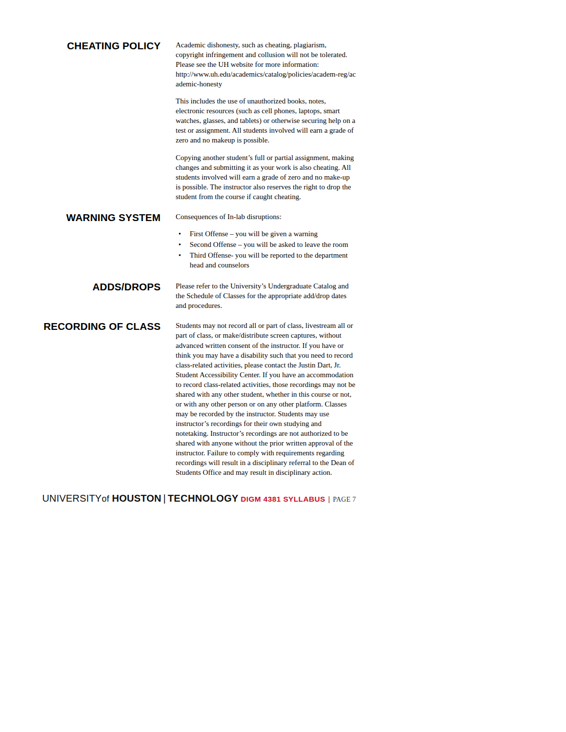CHEATING POLICY
Academic dishonesty, such as cheating, plagiarism, copyright infringement and collusion will not be tolerated.
Please see the UH website for more information:
http://www.uh.edu/academics/catalog/policies/academ-reg/academic-honesty
This includes the use of unauthorized books, notes, electronic resources (such as cell phones, laptops, smart watches, glasses, and tablets) or otherwise securing help on a test or assignment. All students involved will earn a grade of zero and no makeup is possible.
Copying another student’s full or partial assignment, making changes and submitting it as your work is also cheating. All students involved will earn a grade of zero and no make-up is possible. The instructor also reserves the right to drop the student from the course if caught cheating.
WARNING SYSTEM
Consequences of In-lab disruptions:
First Offense – you will be given a warning
Second Offense – you will be asked to leave the room
Third Offense- you will be reported to the department head and counselors
ADDS/DROPS
Please refer to the University’s Undergraduate Catalog and the Schedule of Classes for the appropriate add/drop dates and procedures.
RECORDING OF CLASS
Students may not record all or part of class, livestream all or part of class, or make/distribute screen captures, without advanced written consent of the instructor. If you have or think you may have a disability such that you need to record class-related activities, please contact the Justin Dart, Jr. Student Accessibility Center. If you have an accommodation to record class-related activities, those recordings may not be shared with any other student, whether in this course or not, or with any other person or on any other platform. Classes may be recorded by the instructor. Students may use instructor’s recordings for their own studying and notetaking. Instructor’s recordings are not authorized to be shared with anyone without the prior written approval of the instructor. Failure to comply with requirements regarding recordings will result in a disciplinary referral to the Dean of Students Office and may result in disciplinary action.
UNIVERSITY of HOUSTON|TECHNOLOGY
DIGM 4381 SYLLABUS|PAGE 7